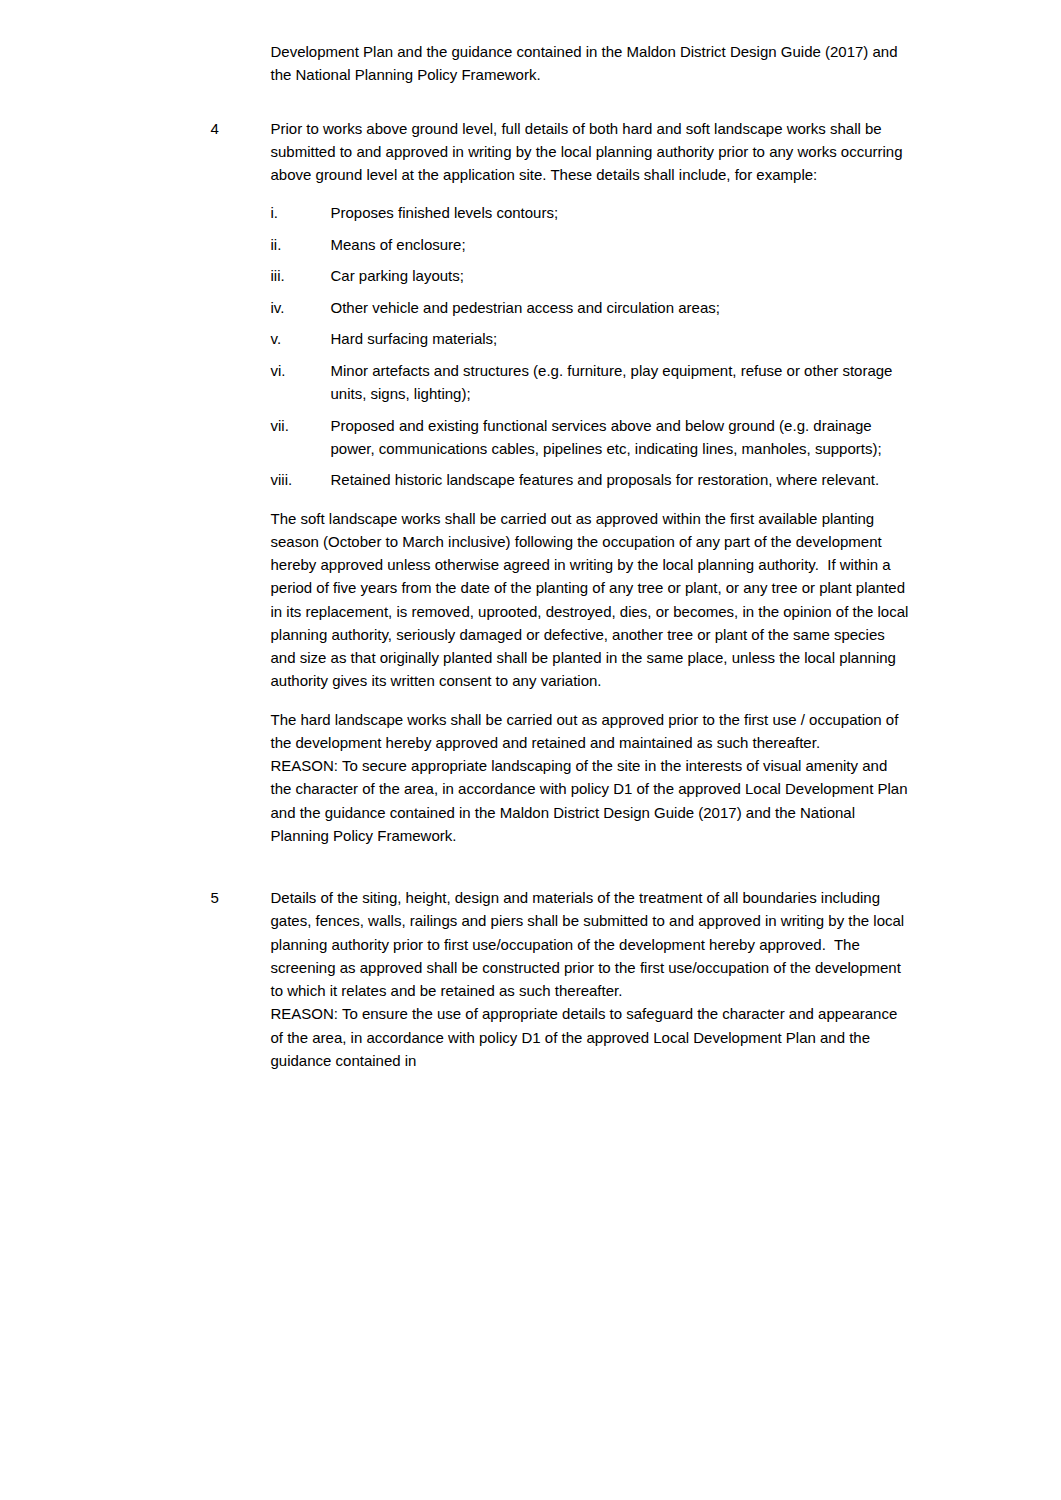Development Plan and the guidance contained in the Maldon District Design Guide (2017) and the National Planning Policy Framework.
4
Prior to works above ground level, full details of both hard and soft landscape works shall be submitted to and approved in writing by the local planning authority prior to any works occurring above ground level at the application site. These details shall include, for example:
i. Proposes finished levels contours;
ii. Means of enclosure;
iii. Car parking layouts;
iv. Other vehicle and pedestrian access and circulation areas;
v. Hard surfacing materials;
vi. Minor artefacts and structures (e.g. furniture, play equipment, refuse or other storage units, signs, lighting);
vii. Proposed and existing functional services above and below ground (e.g. drainage power, communications cables, pipelines etc, indicating lines, manholes, supports);
viii. Retained historic landscape features and proposals for restoration, where relevant.
The soft landscape works shall be carried out as approved within the first available planting season (October to March inclusive) following the occupation of any part of the development hereby approved unless otherwise agreed in writing by the local planning authority. If within a period of five years from the date of the planting of any tree or plant, or any tree or plant planted in its replacement, is removed, uprooted, destroyed, dies, or becomes, in the opinion of the local planning authority, seriously damaged or defective, another tree or plant of the same species and size as that originally planted shall be planted in the same place, unless the local planning authority gives its written consent to any variation.
The hard landscape works shall be carried out as approved prior to the first use / occupation of the development hereby approved and retained and maintained as such thereafter.
REASON: To secure appropriate landscaping of the site in the interests of visual amenity and the character of the area, in accordance with policy D1 of the approved Local Development Plan and the guidance contained in the Maldon District Design Guide (2017) and the National Planning Policy Framework.
5
Details of the siting, height, design and materials of the treatment of all boundaries including gates, fences, walls, railings and piers shall be submitted to and approved in writing by the local planning authority prior to first use/occupation of the development hereby approved. The screening as approved shall be constructed prior to the first use/occupation of the development to which it relates and be retained as such thereafter.
REASON: To ensure the use of appropriate details to safeguard the character and appearance of the area, in accordance with policy D1 of the approved Local Development Plan and the guidance contained in